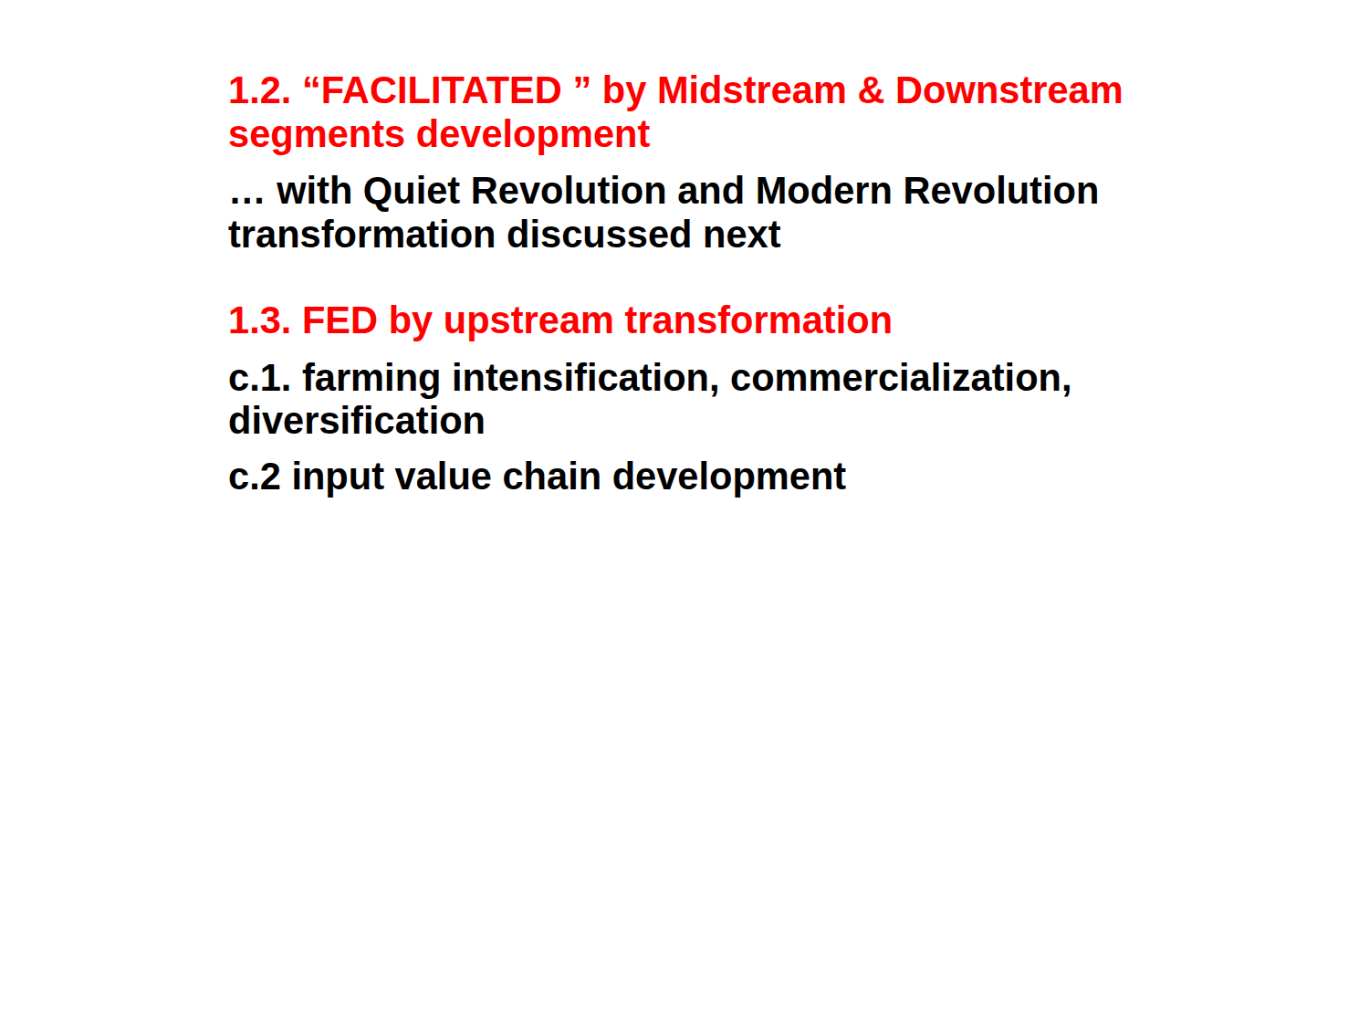1.2. “FACILITATED ” by Midstream & Downstream segments development
… with Quiet Revolution and Modern Revolution transformation discussed next
1.3. FED by upstream transformation
c.1. farming intensification, commercialization, diversification
c.2 input value chain development